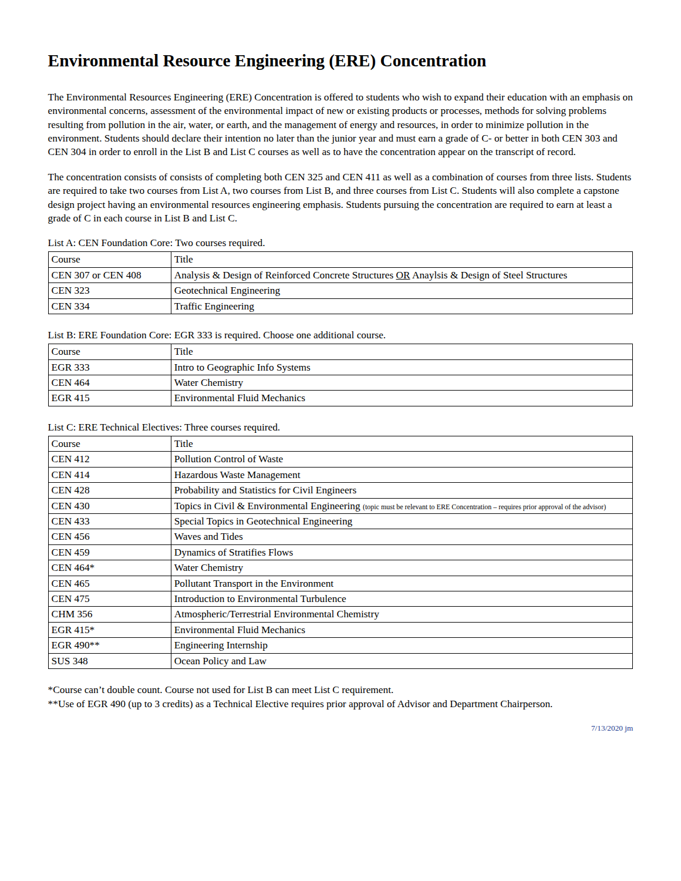Environmental Resource Engineering (ERE) Concentration
The Environmental Resources Engineering (ERE) Concentration is offered to students who wish to expand their education with an emphasis on environmental concerns, assessment of the environmental impact of new or existing products or processes, methods for solving problems resulting from pollution in the air, water, or earth, and the management of energy and resources, in order to minimize pollution in the environment. Students should declare their intention no later than the junior year and must earn a grade of C- or better in both CEN 303 and CEN 304 in order to enroll in the List B and List C courses as well as to have the concentration appear on the transcript of record.
The concentration consists of consists of completing both CEN 325 and CEN 411 as well as a combination of courses from three lists. Students are required to take two courses from List A, two courses from List B, and three courses from List C. Students will also complete a capstone design project having an environmental resources engineering emphasis. Students pursuing the concentration are required to earn at least a grade of C in each course in List B and List C.
List A: CEN Foundation Core: Two courses required.
| Course | Title |
| CEN 307 or CEN 408 | Analysis & Design of Reinforced Concrete Structures OR Anaylsis & Design of Steel Structures |
| CEN 323 | Geotechnical Engineering |
| CEN 334 | Traffic Engineering |
List B: ERE Foundation Core: EGR 333 is required. Choose one additional course.
| Course | Title |
| EGR 333 | Intro to Geographic Info Systems |
| CEN 464 | Water Chemistry |
| EGR 415 | Environmental Fluid Mechanics |
List C: ERE Technical Electives: Three courses required.
| Course | Title |
| CEN 412 | Pollution Control of Waste |
| CEN 414 | Hazardous Waste Management |
| CEN 428 | Probability and Statistics for Civil Engineers |
| CEN 430 | Topics in Civil & Environmental Engineering (topic must be relevant to ERE Concentration – requires prior approval of the advisor) |
| CEN 433 | Special Topics in Geotechnical Engineering |
| CEN 456 | Waves and Tides |
| CEN 459 | Dynamics of Stratifies Flows |
| CEN 464* | Water Chemistry |
| CEN 465 | Pollutant Transport in the Environment |
| CEN 475 | Introduction to Environmental Turbulence |
| CHM 356 | Atmospheric/Terrestrial Environmental Chemistry |
| EGR 415* | Environmental Fluid Mechanics |
| EGR 490** | Engineering Internship |
| SUS 348 | Ocean Policy and Law |
*Course can’t double count. Course not used for List B can meet List C requirement.
**Use of EGR 490 (up to 3 credits) as a Technical Elective requires prior approval of Advisor and Department Chairperson.
7/13/2020 jm